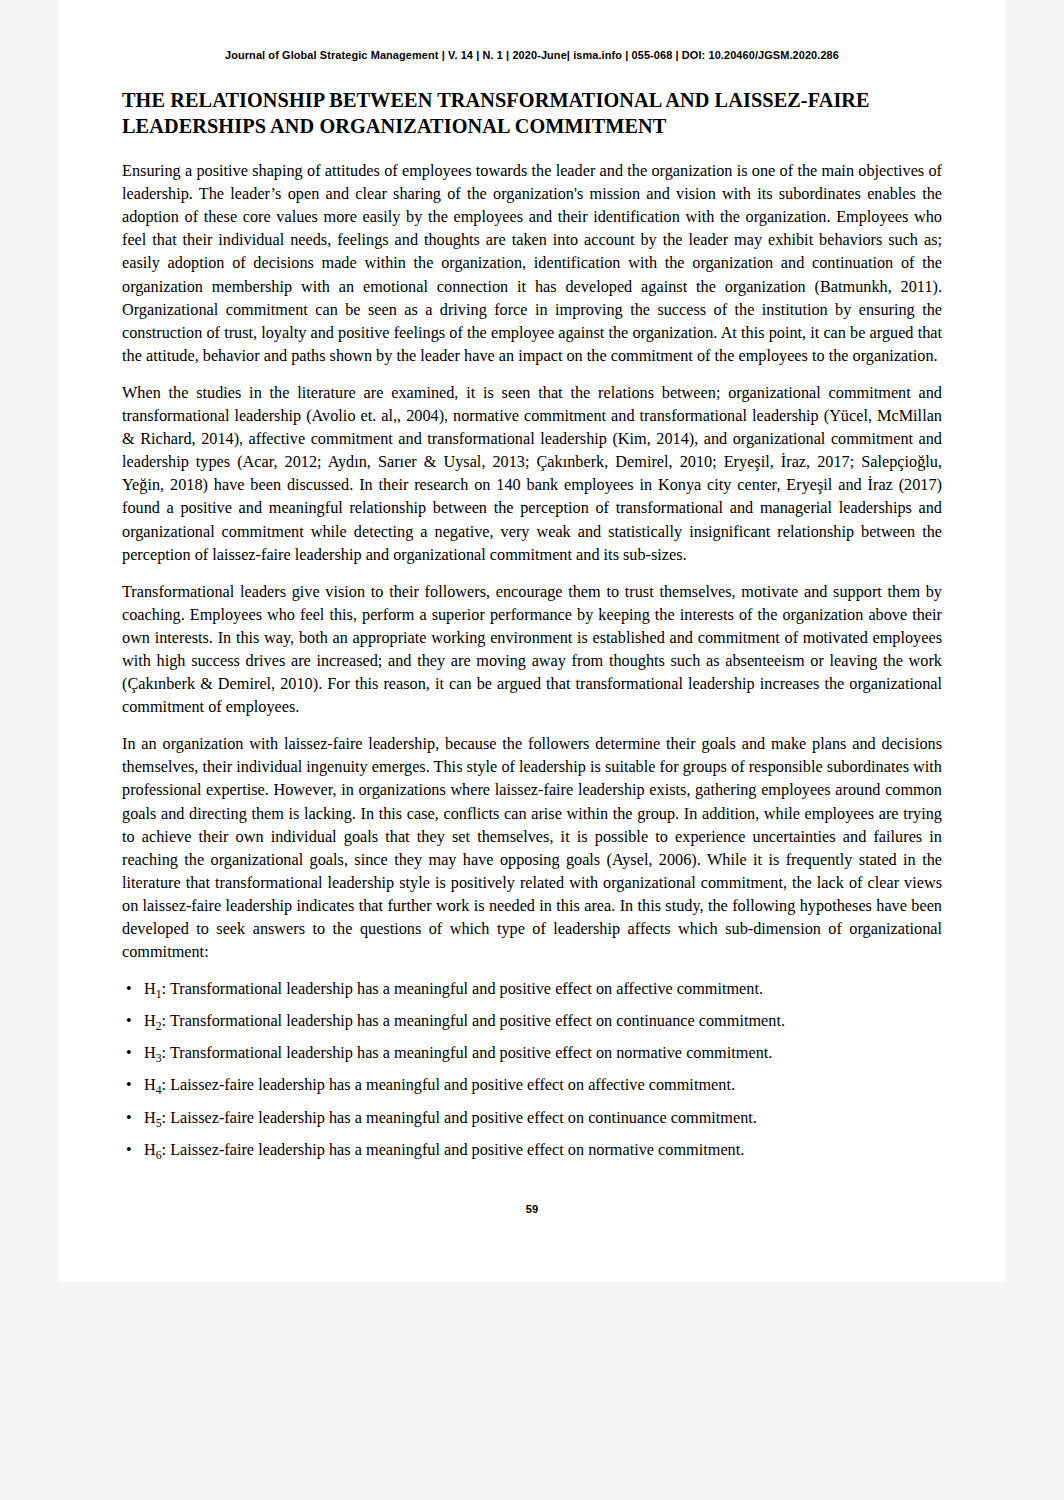Journal of Global Strategic Management | V. 14 | N. 1 | 2020-June| isma.info | 055-068 | DOI: 10.20460/JGSM.2020.286
The Relationship Between Transformational and Laissez-Faire Leaderships and Organizational Commitment
Ensuring a positive shaping of attitudes of employees towards the leader and the organization is one of the main objectives of leadership. The leader’s open and clear sharing of the organization's mission and vision with its subordinates enables the adoption of these core values more easily by the employees and their identification with the organization. Employees who feel that their individual needs, feelings and thoughts are taken into account by the leader may exhibit behaviors such as; easily adoption of decisions made within the organization, identification with the organization and continuation of the organization membership with an emotional connection it has developed against the organization (Batmunkh, 2011). Organizational commitment can be seen as a driving force in improving the success of the institution by ensuring the construction of trust, loyalty and positive feelings of the employee against the organization. At this point, it can be argued that the attitude, behavior and paths shown by the leader have an impact on the commitment of the employees to the organization.
When the studies in the literature are examined, it is seen that the relations between; organizational commitment and transformational leadership (Avolio et. al,, 2004), normative commitment and transformational leadership (Yücel, McMillan & Richard, 2014), affective commitment and transformational leadership (Kim, 2014), and organizational commitment and leadership types (Acar, 2012; Aydın, Sarıer & Uysal, 2013; Çakınberk, Demirel, 2010; Eryeşil, İraz, 2017; Salepçioğlu, Yeğin, 2018) have been discussed. In their research on 140 bank employees in Konya city center, Eryeşil and İraz (2017) found a positive and meaningful relationship between the perception of transformational and managerial leaderships and organizational commitment while detecting a negative, very weak and statistically insignificant relationship between the perception of laissez-faire leadership and organizational commitment and its sub-sizes.
Transformational leaders give vision to their followers, encourage them to trust themselves, motivate and support them by coaching. Employees who feel this, perform a superior performance by keeping the interests of the organization above their own interests. In this way, both an appropriate working environment is established and commitment of motivated employees with high success drives are increased; and they are moving away from thoughts such as absenteeism or leaving the work (Çakınberk & Demirel, 2010). For this reason, it can be argued that transformational leadership increases the organizational commitment of employees.
In an organization with laissez-faire leadership, because the followers determine their goals and make plans and decisions themselves, their individual ingenuity emerges. This style of leadership is suitable for groups of responsible subordinates with professional expertise. However, in organizations where laissez-faire leadership exists, gathering employees around common goals and directing them is lacking. In this case, conflicts can arise within the group. In addition, while employees are trying to achieve their own individual goals that they set themselves, it is possible to experience uncertainties and failures in reaching the organizational goals, since they may have opposing goals (Aysel, 2006). While it is frequently stated in the literature that transformational leadership style is positively related with organizational commitment, the lack of clear views on laissez-faire leadership indicates that further work is needed in this area. In this study, the following hypotheses have been developed to seek answers to the questions of which type of leadership affects which sub-dimension of organizational commitment:
H1: Transformational leadership has a meaningful and positive effect on affective commitment.
H2: Transformational leadership has a meaningful and positive effect on continuance commitment.
H3: Transformational leadership has a meaningful and positive effect on normative commitment.
H4: Laissez-faire leadership has a meaningful and positive effect on affective commitment.
H5: Laissez-faire leadership has a meaningful and positive effect on continuance commitment.
H6: Laissez-faire leadership has a meaningful and positive effect on normative commitment.
59